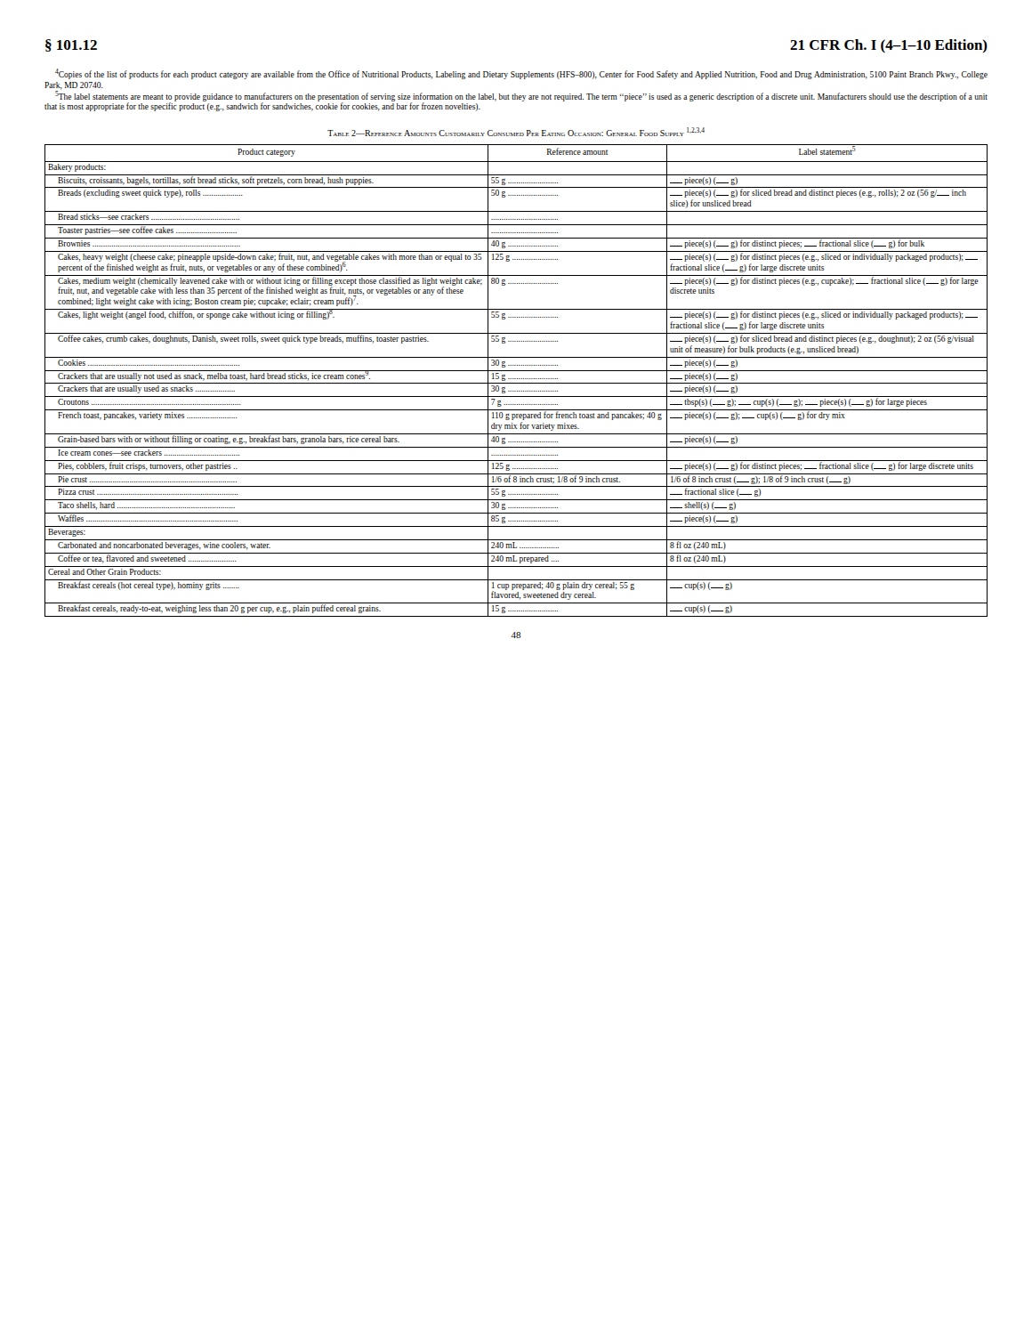§ 101.12 21 CFR Ch. I (4–1–10 Edition)
4Copies of the list of products for each product category are available from the Office of Nutritional Products, Labeling and Dietary Supplements (HFS–800), Center for Food Safety and Applied Nutrition, Food and Drug Administration, 5100 Paint Branch Pkwy., College Park, MD 20740.
5The label statements are meant to provide guidance to manufacturers on the presentation of serving size information on the label, but they are not required. The term ‘‘piece’’ is used as a generic description of a discrete unit. Manufacturers should use the description of a unit that is most appropriate for the specific product (e.g., sandwich for sandwiches, cookie for cookies, and bar for frozen novelties).
Table 2—Reference Amounts Customarily Consumed Per Eating Occasion: General Food Supply 1,2,3,4
| Product category | Reference amount | Label statement 5 |
| --- | --- | --- |
| Bakery products: | | |
| Biscuits, croissants, bagels, tortillas, soft bread sticks, soft pretzels, corn bread, hush puppies. | 55 g ........................ | piece(s) ( g) |
| Breads (excluding sweet quick type), rolls ................... | 50 g ........................ | piece(s) ( g) for sliced bread and distinct pieces (e.g., rolls); 2 oz (56 g/ inch slice) for unsliced bread |
| Bread sticks—see crackers .......................................... | ................................ | |
| Toaster pastries—see coffee cakes ............................. | ................................ | |
| Brownies ...................................................................... | 40 g ........................ | piece(s) ( g) for distinct pieces; fractional slice ( g) for bulk |
| Cakes, heavy weight (cheese cake; pineapple upside-down cake; fruit, nut, and vegetable cakes with more than or equal to 35 percent of the finished weight as fruit, nuts, or vegetables or any of these combined) 6 . | 125 g ...................... | piece(s) ( g) for distinct pieces (e.g., sliced or individually packaged products); fractional slice ( g) for large discrete units |
| Cakes, medium weight (chemically leavened cake with or without icing or filling except those classified as light weight cake; fruit, nut, and vegetable cake with less than 35 percent of the finished weight as fruit, nuts, or vegetables or any of these combined; light weight cake with icing; Boston cream pie; cupcake; eclair; cream puff) 7 . | 80 g ........................ | piece(s) ( g) for distinct pieces (e.g., cupcake); fractional slice ( g) for large discrete units |
| Cakes, light weight (angel food, chiffon, or sponge cake without icing or filling) 8 . | 55 g ........................ | piece(s) ( g) for distinct pieces (e.g., sliced or individually packaged products); fractional slice ( g) for large discrete units |
| Coffee cakes, crumb cakes, doughnuts, Danish, sweet rolls, sweet quick type breads, muffins, toaster pastries. | 55 g ........................ | piece(s) ( g) for sliced bread and distinct pieces (e.g., doughnut); 2 oz (56 g/visual unit of measure) for bulk products (e.g., unsliced bread) |
| Cookies ........................................................................ | 30 g ........................ | piece(s) ( g) |
| Crackers that are usually not used as snack, melba toast, hard bread sticks, ice cream cones 9 . | 15 g ........................ | piece(s) ( g) |
| Crackers that are usually used as snacks ................... | 30 g ........................ | piece(s) ( g) |
| Croutons ....................................................................... | 7 g .......................... | tbsp(s) ( g); cup(s) ( g); piece(s) ( g) for large pieces |
| French toast, pancakes, variety mixes ........................ | 110 g prepared for french toast and pancakes; 40 g dry mix for variety mixes. | piece(s) ( g); cup(s) ( g) for dry mix |
| Grain-based bars with or without filling or coating, e.g., breakfast bars, granola bars, rice cereal bars. | 40 g ........................ | piece(s) ( g) |
| Ice cream cones—see crackers .................................... | ................................ | |
| Pies, cobblers, fruit crisps, turnovers, other pastries .. | 125 g ...................... | piece(s) ( g) for distinct pieces; fractional slice ( g) for large discrete units |
| Pie crust ...................................................................... | 1/6 of 8 inch crust; 1/8 of 9 inch crust. | 1/6 of 8 inch crust ( g); 1/8 of 9 inch crust ( g) |
| Pizza crust ................................................................... | 55 g ........................ | fractional slice ( g) |
| Taco shells, hard ........................................................ | 30 g ........................ | shell(s) ( g) |
| Waffles ........................................................................ | 85 g ........................ | piece(s) ( g) |
| Beverages: | | |
| Carbonated and noncarbonated beverages, wine coolers, water. | 240 mL ................... | 8 fl oz (240 mL) |
| Coffee or tea, flavored and sweetened ....................... | 240 mL prepared .... | 8 fl oz (240 mL) |
| Cereal and Other Grain Products: | | |
| Breakfast cereals (hot cereal type), hominy grits ........ | 1 cup prepared; 40 g plain dry cereal; 55 g flavored, sweetened dry cereal. | cup(s) ( g) |
| Breakfast cereals, ready-to-eat, weighing less than 20 g per cup, e.g., plain puffed cereal grains. | 15 g ........................ | cup(s) ( g) |
48